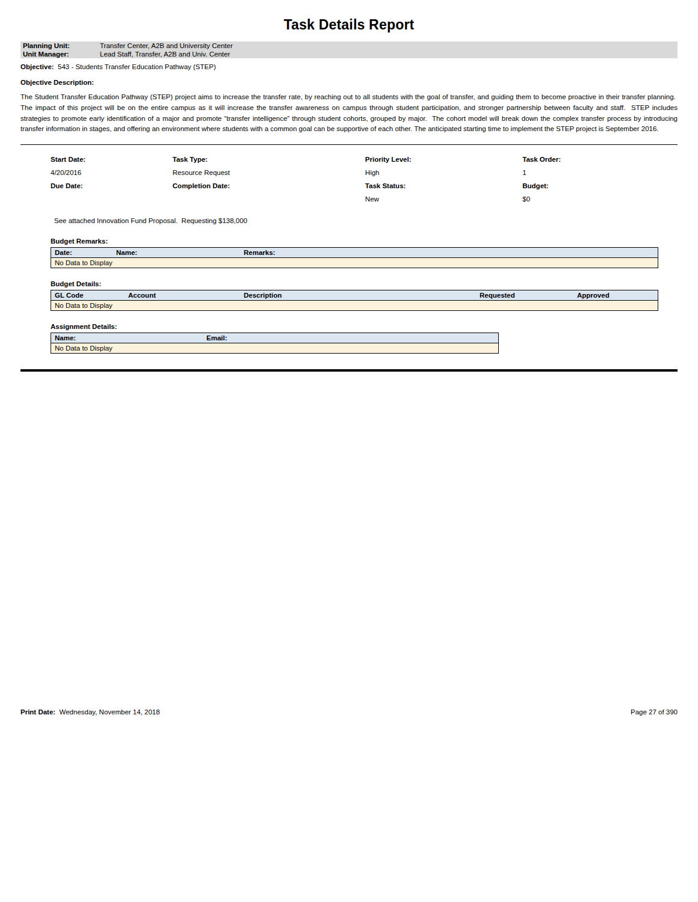Task Details Report
| Planning Unit: | Transfer Center, A2B and University Center |
| Unit Manager: | Lead Staff, Transfer, A2B and Univ. Center |
Objective: 543 - Students Transfer Education Pathway (STEP)
Objective Description:
The Student Transfer Education Pathway (STEP) project aims to increase the transfer rate, by reaching out to all students with the goal of transfer, and guiding them to become proactive in their transfer planning. The impact of this project will be on the entire campus as it will increase the transfer awareness on campus through student participation, and stronger partnership between faculty and staff. STEP includes strategies to promote early identification of a major and promote “transfer intelligence” through student cohorts, grouped by major. The cohort model will break down the complex transfer process by introducing transfer information in stages, and offering an environment where students with a common goal can be supportive of each other. The anticipated starting time to implement the STEP project is September 2016.
| Start Date: | Task Type: | Priority Level: | Task Order: |
| 4/20/2016 | Resource Request | High | 1 |
| Due Date: | Completion Date: | Task Status: | Budget: |
| | | New | $0 |
See attached Innovation Fund Proposal. Requesting $138,000
Budget Remarks:
| Date: | Name: | Remarks: |
| --- | --- | --- |
| No Data to Display |
Budget Details:
| GL Code | Account | Description | Requested | Approved |
| --- | --- | --- | --- | --- |
| No Data to Display |
Assignment Details:
| Name: | Email: |
| --- | --- |
| No Data to Display |
Print Date: Wednesday, November 14, 2018
Page 27 of 390